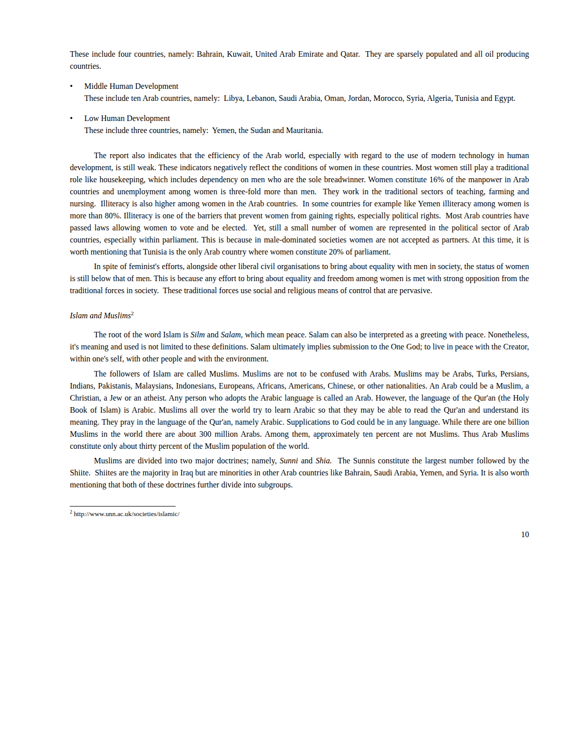These include four countries, namely: Bahrain, Kuwait, United Arab Emirate and Qatar. They are sparsely populated and all oil producing countries.
Middle Human Development
These include ten Arab countries, namely: Libya, Lebanon, Saudi Arabia, Oman, Jordan, Morocco, Syria, Algeria, Tunisia and Egypt.
Low Human Development
These include three countries, namely: Yemen, the Sudan and Mauritania.
The report also indicates that the efficiency of the Arab world, especially with regard to the use of modern technology in human development, is still weak. These indicators negatively reflect the conditions of women in these countries. Most women still play a traditional role like housekeeping, which includes dependency on men who are the sole breadwinner. Women constitute 16% of the manpower in Arab countries and unemployment among women is three-fold more than men. They work in the traditional sectors of teaching, farming and nursing. Illiteracy is also higher among women in the Arab countries. In some countries for example like Yemen illiteracy among women is more than 80%. Illiteracy is one of the barriers that prevent women from gaining rights, especially political rights. Most Arab countries have passed laws allowing women to vote and be elected. Yet, still a small number of women are represented in the political sector of Arab countries, especially within parliament. This is because in male-dominated societies women are not accepted as partners. At this time, it is worth mentioning that Tunisia is the only Arab country where women constitute 20% of parliament.
In spite of feminist's efforts, alongside other liberal civil organisations to bring about equality with men in society, the status of women is still below that of men. This is because any effort to bring about equality and freedom among women is met with strong opposition from the traditional forces in society. These traditional forces use social and religious means of control that are pervasive.
Islam and Muslims2
The root of the word Islam is Silm and Salam, which mean peace. Salam can also be interpreted as a greeting with peace. Nonetheless, it's meaning and used is not limited to these definitions. Salam ultimately implies submission to the One God; to live in peace with the Creator, within one's self, with other people and with the environment.
The followers of Islam are called Muslims. Muslims are not to be confused with Arabs. Muslims may be Arabs, Turks, Persians, Indians, Pakistanis, Malaysians, Indonesians, Europeans, Africans, Americans, Chinese, or other nationalities. An Arab could be a Muslim, a Christian, a Jew or an atheist. Any person who adopts the Arabic language is called an Arab. However, the language of the Qur'an (the Holy Book of Islam) is Arabic. Muslims all over the world try to learn Arabic so that they may be able to read the Qur'an and understand its meaning. They pray in the language of the Qur'an, namely Arabic. Supplications to God could be in any language. While there are one billion Muslims in the world there are about 300 million Arabs. Among them, approximately ten percent are not Muslims. Thus Arab Muslims constitute only about thirty percent of the Muslim population of the world.
Muslims are divided into two major doctrines; namely, Sunni and Shia. The Sunnis constitute the largest number followed by the Shiite. Shiites are the majority in Iraq but are minorities in other Arab countries like Bahrain, Saudi Arabia, Yemen, and Syria. It is also worth mentioning that both of these doctrines further divide into subgroups.
2 http://www.unn.ac.uk/societies/islamic/
10